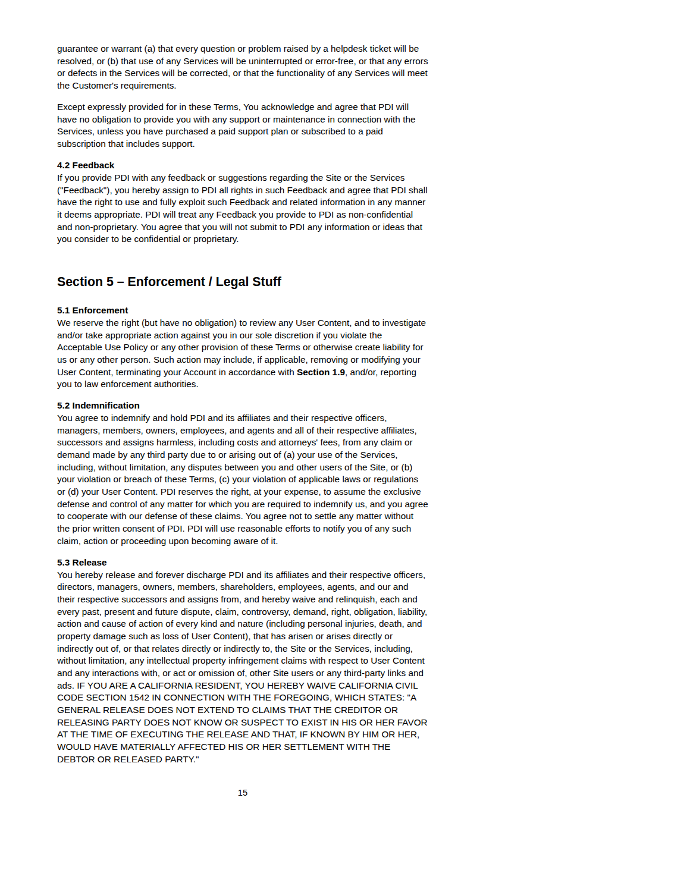guarantee or warrant (a) that every question or problem raised by a helpdesk ticket will be resolved, or (b) that use of any Services will be uninterrupted or error-free, or that any errors or defects in the Services will be corrected, or that the functionality of any Services will meet the Customer's requirements.
Except expressly provided for in these Terms, You acknowledge and agree that PDI will have no obligation to provide you with any support or maintenance in connection with the Services, unless you have purchased a paid support plan or subscribed to a paid subscription that includes support.
4.2 Feedback
If you provide PDI with any feedback or suggestions regarding the Site or the Services ("Feedback"), you hereby assign to PDI all rights in such Feedback and agree that PDI shall have the right to use and fully exploit such Feedback and related information in any manner it deems appropriate. PDI will treat any Feedback you provide to PDI as non-confidential and non-proprietary. You agree that you will not submit to PDI any information or ideas that you consider to be confidential or proprietary.
Section 5 – Enforcement / Legal Stuff
5.1 Enforcement
We reserve the right (but have no obligation) to review any User Content, and to investigate and/or take appropriate action against you in our sole discretion if you violate the Acceptable Use Policy or any other provision of these Terms or otherwise create liability for us or any other person. Such action may include, if applicable, removing or modifying your User Content, terminating your Account in accordance with Section 1.9, and/or, reporting you to law enforcement authorities.
5.2 Indemnification
You agree to indemnify and hold PDI and its affiliates and their respective officers, managers, members, owners, employees, and agents and all of their respective affiliates, successors and assigns harmless, including costs and attorneys' fees, from any claim or demand made by any third party due to or arising out of (a) your use of the Services, including, without limitation, any disputes between you and other users of the Site, or (b) your violation or breach of these Terms, (c) your violation of applicable laws or regulations or (d) your User Content. PDI reserves the right, at your expense, to assume the exclusive defense and control of any matter for which you are required to indemnify us, and you agree to cooperate with our defense of these claims. You agree not to settle any matter without the prior written consent of PDI. PDI will use reasonable efforts to notify you of any such claim, action or proceeding upon becoming aware of it.
5.3 Release
You hereby release and forever discharge PDI and its affiliates and their respective officers, directors, managers, owners, members, shareholders, employees, agents, and our and their respective successors and assigns from, and hereby waive and relinquish, each and every past, present and future dispute, claim, controversy, demand, right, obligation, liability, action and cause of action of every kind and nature (including personal injuries, death, and property damage such as loss of User Content), that has arisen or arises directly or indirectly out of, or that relates directly or indirectly to, the Site or the Services, including, without limitation, any intellectual property infringement claims with respect to User Content and any interactions with, or act or omission of, other Site users or any third-party links and ads. IF YOU ARE A CALIFORNIA RESIDENT, YOU HEREBY WAIVE CALIFORNIA CIVIL CODE SECTION 1542 IN CONNECTION WITH THE FOREGOING, WHICH STATES: "A GENERAL RELEASE DOES NOT EXTEND TO CLAIMS THAT THE CREDITOR OR RELEASING PARTY DOES NOT KNOW OR SUSPECT TO EXIST IN HIS OR HER FAVOR AT THE TIME OF EXECUTING THE RELEASE AND THAT, IF KNOWN BY HIM OR HER, WOULD HAVE MATERIALLY AFFECTED HIS OR HER SETTLEMENT WITH THE DEBTOR OR RELEASED PARTY."
15